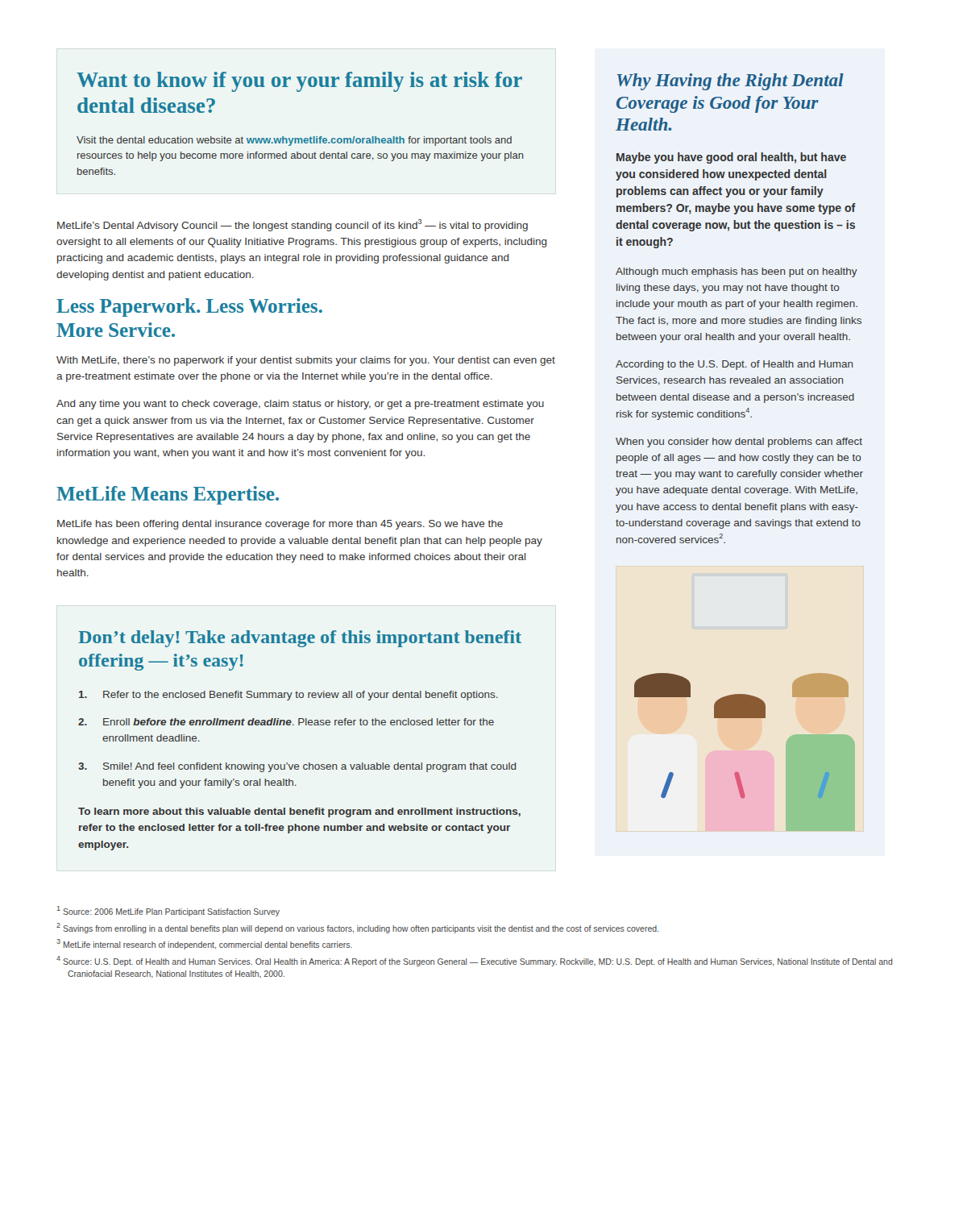Want to know if you or your family is at risk for dental disease?
Visit the dental education website at www.whymetlife.com/oralhealth for important tools and resources to help you become more informed about dental care, so you may maximize your plan benefits.
MetLife’s Dental Advisory Council — the longest standing council of its kind3 — is vital to providing oversight to all elements of our Quality Initiative Programs. This prestigious group of experts, including practicing and academic dentists, plays an integral role in providing professional guidance and developing dentist and patient education.
Less Paperwork. Less Worries.
More Service.
With MetLife, there’s no paperwork if your dentist submits your claims for you. Your dentist can even get a pre-treatment estimate over the phone or via the Internet while you’re in the dental office.
And any time you want to check coverage, claim status or history, or get a pre-treatment estimate you can get a quick answer from us via the Internet, fax or Customer Service Representative. Customer Service Representatives are available 24 hours a day by phone, fax and online, so you can get the information you want, when you want it and how it’s most convenient for you.
MetLife Means Expertise.
MetLife has been offering dental insurance coverage for more than 45 years. So we have the knowledge and experience needed to provide a valuable dental benefit plan that can help people pay for dental services and provide the education they need to make informed choices about their oral health.
Don’t delay! Take advantage of this important benefit offering — it’s easy!
Refer to the enclosed Benefit Summary to review all of your dental benefit options.
Enroll before the enrollment deadline. Please refer to the enclosed letter for the enrollment deadline.
Smile! And feel confident knowing you’ve chosen a valuable dental program that could benefit you and your family’s oral health.
To learn more about this valuable dental benefit program and enrollment instructions, refer to the enclosed letter for a toll-free phone number and website or contact your employer.
Why Having the Right Dental Coverage is Good for Your Health.
Maybe you have good oral health, but have you considered how unexpected dental problems can affect you or your family members? Or, maybe you have some type of dental coverage now, but the question is – is it enough?
Although much emphasis has been put on healthy living these days, you may not have thought to include your mouth as part of your health regimen. The fact is, more and more studies are finding links between your oral health and your overall health.
According to the U.S. Dept. of Health and Human Services, research has revealed an association between dental disease and a person’s increased risk for systemic conditions4.
When you consider how dental problems can affect people of all ages — and how costly they can be to treat — you may want to carefully consider whether you have adequate dental coverage. With MetLife, you have access to dental benefit plans with easy-to-understand coverage and savings that extend to non-covered services2.
1 Source: 2006 MetLife Plan Participant Satisfaction Survey
2 Savings from enrolling in a dental benefits plan will depend on various factors, including how often participants visit the dentist and the cost of services covered.
3 MetLife internal research of independent, commercial dental benefits carriers.
4 Source: U.S. Dept. of Health and Human Services. Oral Health in America: A Report of the Surgeon General — Executive Summary. Rockville, MD: U.S. Dept. of Health and Human Services, National Institute of Dental and Craniofacial Research, National Institutes of Health, 2000.